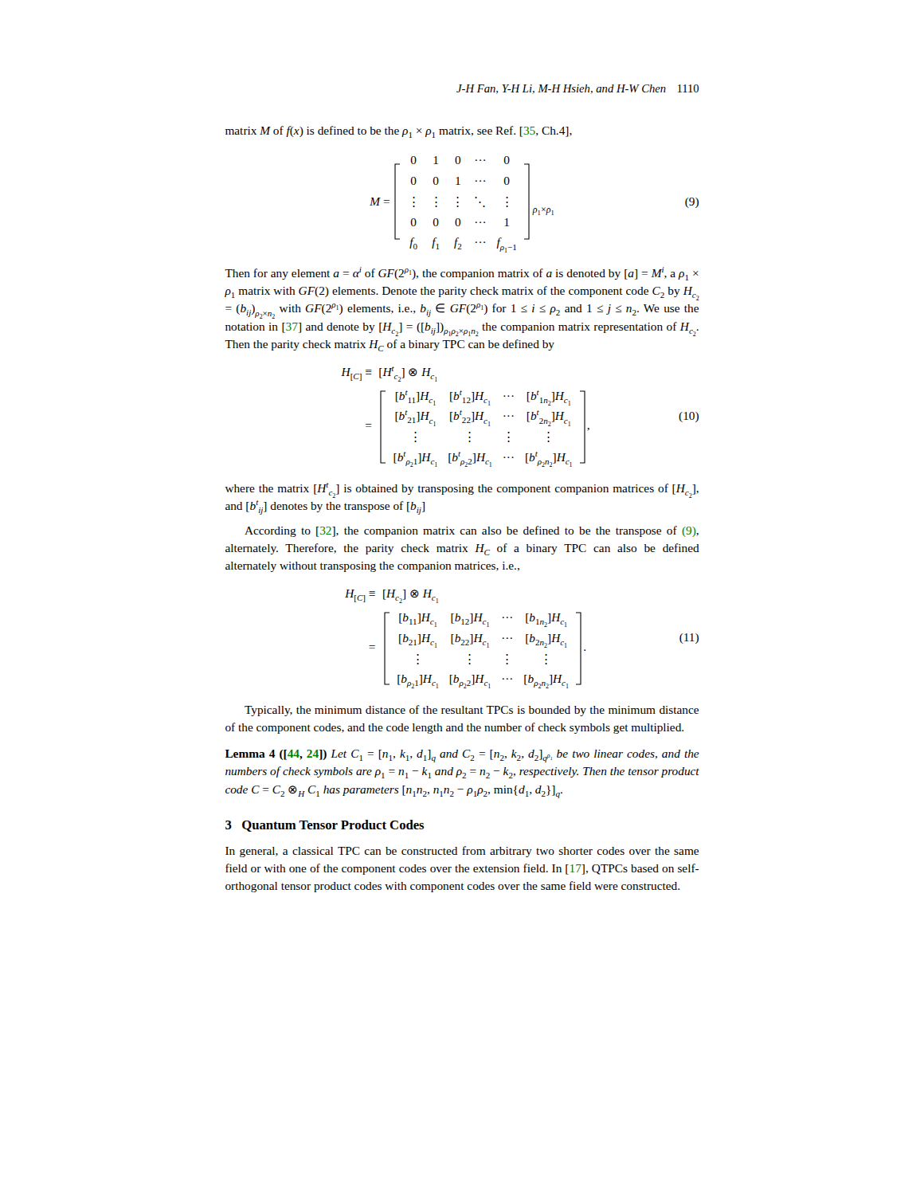J-H Fan, Y-H Li, M-H Hsieh, and H-W Chen 1110
matrix M of f(x) is defined to be the ρ1 × ρ1 matrix, see Ref. [35, Ch.4],
M =
| 0 | 1 | 0 | ··· | 0 |
| 0 | 0 | 1 | ··· | 0 |
| ⋮ | ⋮ | ⋮ | ⋱ | ⋮ |
| 0 | 0 | 0 | ··· | 1 |
| f 0 | f 1 | f 2 | ··· | f ρ 1 −1 |
ρ1×ρ1
(9)
Then for any element a = αi of GF(2ρ1), the companion matrix of a is denoted by [a] = Mi, a ρ1 × ρ1 matrix with GF(2) elements. Denote the parity check matrix of the component code C2 by Hc2 = (bij)ρ2×n2 with GF(2ρ1) elements, i.e., bij ∈ GF(2ρ1) for 1 ≤ i ≤ ρ2 and 1 ≤ j ≤ n2. We use the notation in [37] and denote by [Hc2] = ([bij])ρ1ρ2×ρ1n2 the companion matrix representation of Hc2. Then the parity check matrix HC of a binary TPC can be defined by
H[C] ≡ [Htc2] ⊗ Hc1 =
| [ b t 11 ] H c 1 | [ b t 12 ] H c 1 | ··· | [ b t 1 n 2 ] H c 1 |
| [ b t 21 ] H c 1 | [ b t 22 ] H c 1 | ··· | [ b t 2 n 2 ] H c 1 |
| ⋮ | ⋮ | ⋮ | ⋮ |
| [ b t ρ 2 1 ] H c 1 | [ b t ρ 2 2 ] H c 1 | ··· | [ b t ρ 2 n 2 ] H c 1 |
,
(10)
where the matrix [Htc2] is obtained by transposing the component companion matrices of [Hc2], and [btij] denotes by the transpose of [bij]
According to [32], the companion matrix can also be defined to be the transpose of (9), alternately. Therefore, the parity check matrix HC of a binary TPC can also be defined alternately without transposing the companion matrices, i.e.,
H[C] ≡ [Hc2] ⊗ Hc1 =
| [ b 11 ] H c 1 | [ b 12 ] H c 1 | ··· | [ b 1 n 2 ] H c 1 |
| [ b 21 ] H c 1 | [ b 22 ] H c 1 | ··· | [ b 2 n 2 ] H c 1 |
| ⋮ | ⋮ | ⋮ | ⋮ |
| [ b ρ 2 1 ] H c 1 | [ b ρ 2 2 ] H c 1 | ··· | [ b ρ 2 n 2 ] H c 1 |
.
(11)
Typically, the minimum distance of the resultant TPCs is bounded by the minimum distance of the component codes, and the code length and the number of check symbols get multiplied.
Lemma 4 ([44, 24]) Let C1 = [n1, k1, d1]q and C2 = [n2, k2, d2]qρ1 be two linear codes, and the numbers of check symbols are ρ1 = n1 − k1 and ρ2 = n2 − k2, respectively. Then the tensor product code C = C2 ⊗H C1 has parameters [n1n2, n1n2 − ρ1ρ2, min{d1, d2}]q.
3 Quantum Tensor Product Codes
In general, a classical TPC can be constructed from arbitrary two shorter codes over the same field or with one of the component codes over the extension field. In [17], QTPCs based on self-orthogonal tensor product codes with component codes over the same field were constructed.